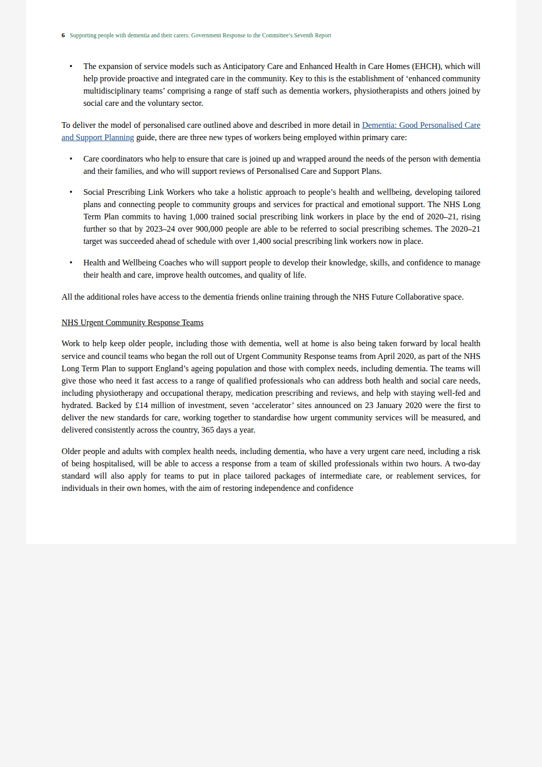6 Supporting people with dementia and their carers: Government Response to the Committee’s Seventh Report
The expansion of service models such as Anticipatory Care and Enhanced Health in Care Homes (EHCH), which will help provide proactive and integrated care in the community. Key to this is the establishment of ‘enhanced community multidisciplinary teams’ comprising a range of staff such as dementia workers, physiotherapists and others joined by social care and the voluntary sector.
To deliver the model of personalised care outlined above and described in more detail in Dementia: Good Personalised Care and Support Planning guide, there are three new types of workers being employed within primary care:
Care coordinators who help to ensure that care is joined up and wrapped around the needs of the person with dementia and their families, and who will support reviews of Personalised Care and Support Plans.
Social Prescribing Link Workers who take a holistic approach to people’s health and wellbeing, developing tailored plans and connecting people to community groups and services for practical and emotional support. The NHS Long Term Plan commits to having 1,000 trained social prescribing link workers in place by the end of 2020–21, rising further so that by 2023–24 over 900,000 people are able to be referred to social prescribing schemes. The 2020–21 target was succeeded ahead of schedule with over 1,400 social prescribing link workers now in place.
Health and Wellbeing Coaches who will support people to develop their knowledge, skills, and confidence to manage their health and care, improve health outcomes, and quality of life.
All the additional roles have access to the dementia friends online training through the NHS Future Collaborative space.
NHS Urgent Community Response Teams
Work to help keep older people, including those with dementia, well at home is also being taken forward by local health service and council teams who began the roll out of Urgent Community Response teams from April 2020, as part of the NHS Long Term Plan to support England’s ageing population and those with complex needs, including dementia. The teams will give those who need it fast access to a range of qualified professionals who can address both health and social care needs, including physiotherapy and occupational therapy, medication prescribing and reviews, and help with staying well-fed and hydrated. Backed by £14 million of investment, seven ‘accelerator’ sites announced on 23 January 2020 were the first to deliver the new standards for care, working together to standardise how urgent community services will be measured, and delivered consistently across the country, 365 days a year.
Older people and adults with complex health needs, including dementia, who have a very urgent care need, including a risk of being hospitalised, will be able to access a response from a team of skilled professionals within two hours. A two-day standard will also apply for teams to put in place tailored packages of intermediate care, or reablement services, for individuals in their own homes, with the aim of restoring independence and confidence